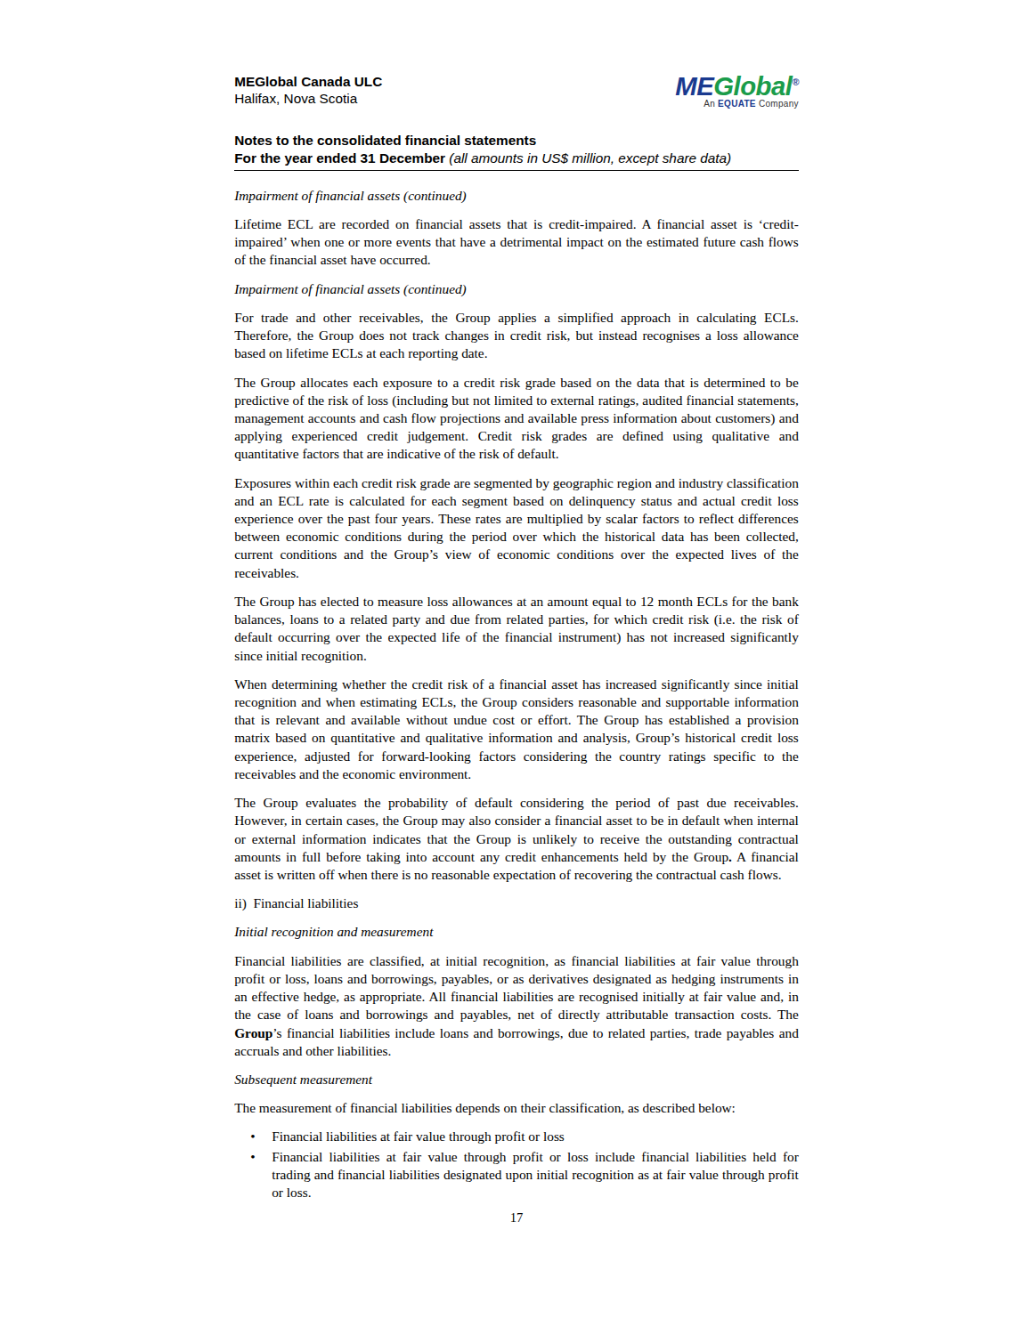MEGlobal Canada ULC
Halifax, Nova Scotia
ME Global®
An EQUATE Company
Notes to the consolidated financial statements
For the year ended 31 December (all amounts in US$ million, except share data)
Impairment of financial assets (continued)
Lifetime ECL are recorded on financial assets that is credit-impaired. A financial asset is ‘credit-impaired’ when one or more events that have a detrimental impact on the estimated future cash flows of the financial asset have occurred.
Impairment of financial assets (continued)
For trade and other receivables, the Group applies a simplified approach in calculating ECLs. Therefore, the Group does not track changes in credit risk, but instead recognises a loss allowance based on lifetime ECLs at each reporting date.
The Group allocates each exposure to a credit risk grade based on the data that is determined to be predictive of the risk of loss (including but not limited to external ratings, audited financial statements, management accounts and cash flow projections and available press information about customers) and applying experienced credit judgement. Credit risk grades are defined using qualitative and quantitative factors that are indicative of the risk of default.
Exposures within each credit risk grade are segmented by geographic region and industry classification and an ECL rate is calculated for each segment based on delinquency status and actual credit loss experience over the past four years. These rates are multiplied by scalar factors to reflect differences between economic conditions during the period over which the historical data has been collected, current conditions and the Group’s view of economic conditions over the expected lives of the receivables.
The Group has elected to measure loss allowances at an amount equal to 12 month ECLs for the bank balances, loans to a related party and due from related parties, for which credit risk (i.e. the risk of default occurring over the expected life of the financial instrument) has not increased significantly since initial recognition.
When determining whether the credit risk of a financial asset has increased significantly since initial recognition and when estimating ECLs, the Group considers reasonable and supportable information that is relevant and available without undue cost or effort. The Group has established a provision matrix based on quantitative and qualitative information and analysis, Group’s historical credit loss experience, adjusted for forward-looking factors considering the country ratings specific to the receivables and the economic environment.
The Group evaluates the probability of default considering the period of past due receivables. However, in certain cases, the Group may also consider a financial asset to be in default when internal or external information indicates that the Group is unlikely to receive the outstanding contractual amounts in full before taking into account any credit enhancements held by the Group. A financial asset is written off when there is no reasonable expectation of recovering the contractual cash flows.
ii) Financial liabilities
Initial recognition and measurement
Financial liabilities are classified, at initial recognition, as financial liabilities at fair value through profit or loss, loans and borrowings, payables, or as derivatives designated as hedging instruments in an effective hedge, as appropriate. All financial liabilities are recognised initially at fair value and, in the case of loans and borrowings and payables, net of directly attributable transaction costs. The Group’s financial liabilities include loans and borrowings, due to related parties, trade payables and accruals and other liabilities.
Subsequent measurement
The measurement of financial liabilities depends on their classification, as described below:
Financial liabilities at fair value through profit or loss
Financial liabilities at fair value through profit or loss include financial liabilities held for trading and financial liabilities designated upon initial recognition as at fair value through profit or loss.
17